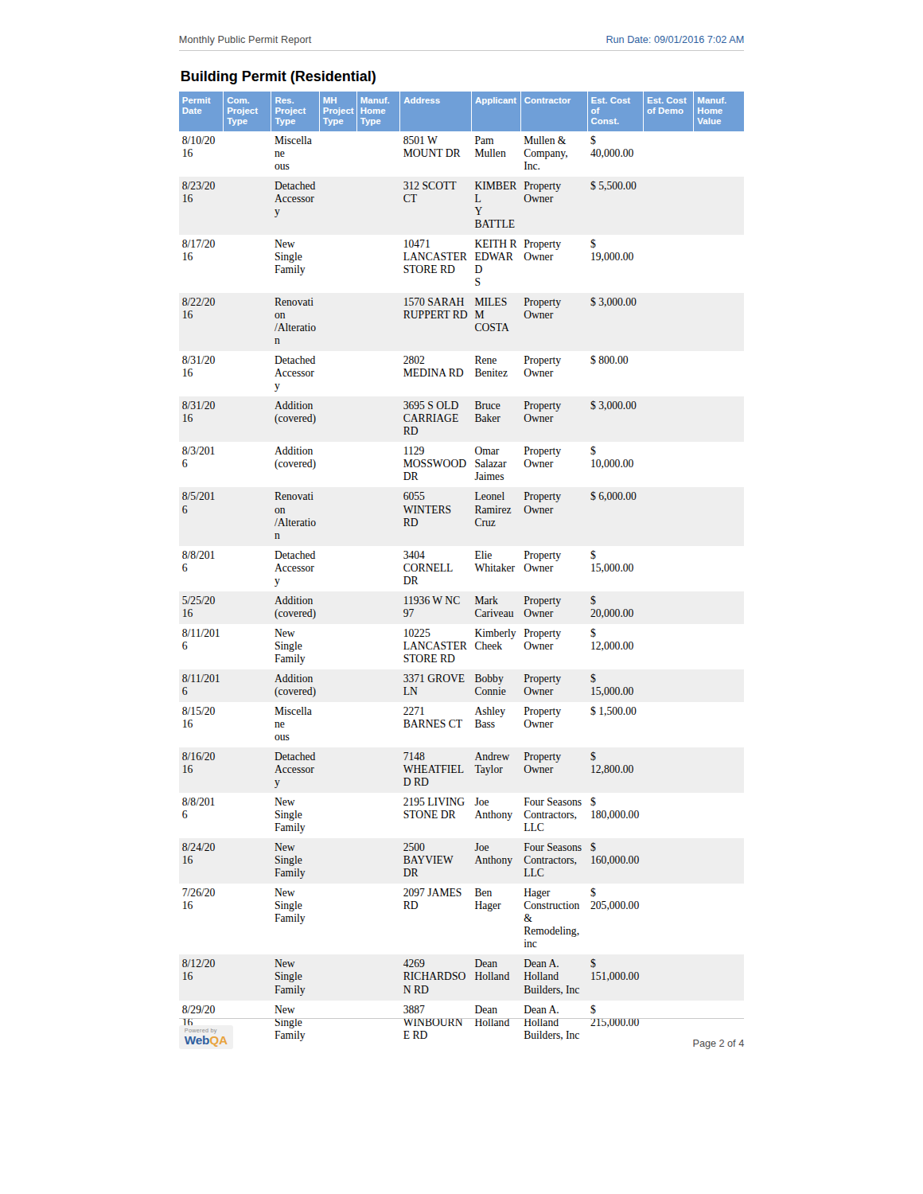Monthly Public Permit Report
Run Date: 09/01/2016 7:02 AM
Building Permit (Residential)
| Permit Date | Com. Project Type | Res. Project Type | MH Project Type | Manuf. Home Type | Address | Applicant | Contractor | Est. Cost of Const. | Est. Cost of Demo | Manuf. Home Value |
| --- | --- | --- | --- | --- | --- | --- | --- | --- | --- | --- |
| 8/10/2016 | | Miscellane ous | | | 8501 W MOUNT DR | Pam Mullen | Mullen & Company, Inc. | $ 40,000.00 | | |
| 8/23/2016 | | Detached Accessory | | | 312 SCOTT CT | KIMBERL Y BATTLE | Property Owner | $ 5,500.00 | | |
| 8/17/2016 | | New Single Family | | | 10471 LANCASTER STORE RD | KEITH R EDWARD S | Property Owner | $ 19,000.00 | | |
| 8/22/2016 | | Renovation /Alteration | | | 1570 SARAH RUPPERT RD | MILES M COSTA | Property Owner | $ 3,000.00 | | |
| 8/31/2016 | | Detached Accessory | | | 2802 MEDINA RD | Rene Benitez | Property Owner | $ 800.00 | | |
| 8/31/2016 | | Addition (covered) | | | 3695 S OLD CARRIAGE RD | Bruce Baker | Property Owner | $ 3,000.00 | | |
| 8/3/2016 | | Addition (covered) | | | 1129 MOSSWOOD DR | Omar Salazar Jaimes | Property Owner | $ 10,000.00 | | |
| 8/5/2016 | | Renovation /Alteration | | | 6055 WINTERS RD | Leonel Ramirez Cruz | Property Owner | $ 6,000.00 | | |
| 8/8/2016 | | Detached Accessory | | | 3404 CORNELL DR | Elie Whitaker | Property Owner | $ 15,000.00 | | |
| 5/25/2016 | | Addition (covered) | | | 11936 W NC 97 | Mark Cariveau | Property Owner | $ 20,000.00 | | |
| 8/11/2016 | | New Single Family | | | 10225 LANCASTER STORE RD | Kimberly Cheek | Property Owner | $ 12,000.00 | | |
| 8/11/2016 | | Addition (covered) | | | 3371 GROVE LN | Bobby Connie | Property Owner | $ 15,000.00 | | |
| 8/15/2016 | | Miscellane ous | | | 2271 BARNES CT | Ashley Bass | Property Owner | $ 1,500.00 | | |
| 8/16/2016 | | Detached Accessory | | | 7148 WHEATFIELD RD | Andrew Taylor | Property Owner | $ 12,800.00 | | |
| 8/8/2016 | | New Single Family | | | 2195 LIVING STONE DR | Joe Anthony | Four Seasons Contractors, LLC | $ 180,000.00 | | |
| 8/24/2016 | | New Single Family | | | 2500 BAYVIEW DR | Joe Anthony | Four Seasons Contractors, LLC | $ 160,000.00 | | |
| 7/26/2016 | | New Single Family | | | 2097 JAMES RD | Ben Hager | Hager Construction & Remodeling, inc | $ 205,000.00 | | |
| 8/12/2016 | | New Single Family | | | 4269 RICHARDSON RD | Dean Holland | Dean A. Holland Builders, Inc | $ 151,000.00 | | |
| 8/29/2016 | | New Single Family | | | 3887 WINBOURNE RD | Dean Holland | Dean A. Holland Builders, Inc | $ 215,000.00 | | |
Powered by WebQA
Page 2 of 4